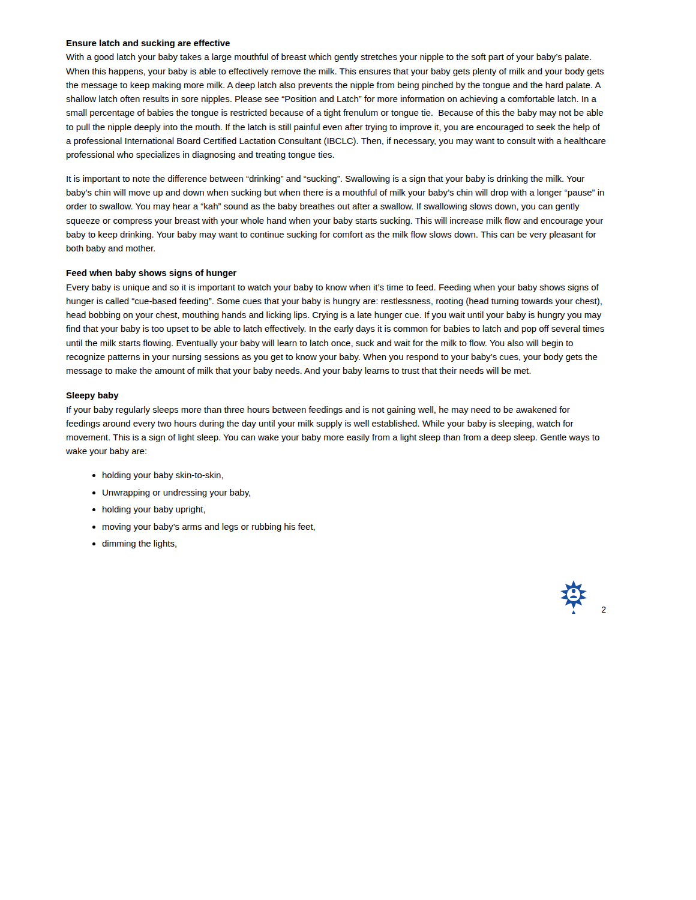Ensure latch and sucking are effective
With a good latch your baby takes a large mouthful of breast which gently stretches your nipple to the soft part of your baby’s palate. When this happens, your baby is able to effectively remove the milk. This ensures that your baby gets plenty of milk and your body gets the message to keep making more milk. A deep latch also prevents the nipple from being pinched by the tongue and the hard palate. A shallow latch often results in sore nipples. Please see “Position and Latch” for more information on achieving a comfortable latch. In a small percentage of babies the tongue is restricted because of a tight frenulum or tongue tie. Because of this the baby may not be able to pull the nipple deeply into the mouth. If the latch is still painful even after trying to improve it, you are encouraged to seek the help of a professional International Board Certified Lactation Consultant (IBCLC). Then, if necessary, you may want to consult with a healthcare professional who specializes in diagnosing and treating tongue ties.
It is important to note the difference between “drinking” and “sucking”. Swallowing is a sign that your baby is drinking the milk. Your baby’s chin will move up and down when sucking but when there is a mouthful of milk your baby’s chin will drop with a longer “pause” in order to swallow. You may hear a “kah” sound as the baby breathes out after a swallow. If swallowing slows down, you can gently squeeze or compress your breast with your whole hand when your baby starts sucking. This will increase milk flow and encourage your baby to keep drinking. Your baby may want to continue sucking for comfort as the milk flow slows down. This can be very pleasant for both baby and mother.
Feed when baby shows signs of hunger
Every baby is unique and so it is important to watch your baby to know when it’s time to feed. Feeding when your baby shows signs of hunger is called “cue-based feeding”. Some cues that your baby is hungry are: restlessness, rooting (head turning towards your chest), head bobbing on your chest, mouthing hands and licking lips. Crying is a late hunger cue. If you wait until your baby is hungry you may find that your baby is too upset to be able to latch effectively. In the early days it is common for babies to latch and pop off several times until the milk starts flowing. Eventually your baby will learn to latch once, suck and wait for the milk to flow. You also will begin to recognize patterns in your nursing sessions as you get to know your baby. When you respond to your baby’s cues, your body gets the message to make the amount of milk that your baby needs. And your baby learns to trust that their needs will be met.
Sleepy baby
If your baby regularly sleeps more than three hours between feedings and is not gaining well, he may need to be awakened for feedings around every two hours during the day until your milk supply is well established. While your baby is sleeping, watch for movement. This is a sign of light sleep. You can wake your baby more easily from a light sleep than from a deep sleep. Gentle ways to wake your baby are:
holding your baby skin-to-skin,
Unwrapping or undressing your baby,
holding your baby upright,
moving your baby’s arms and legs or rubbing his feet,
dimming the lights,
2